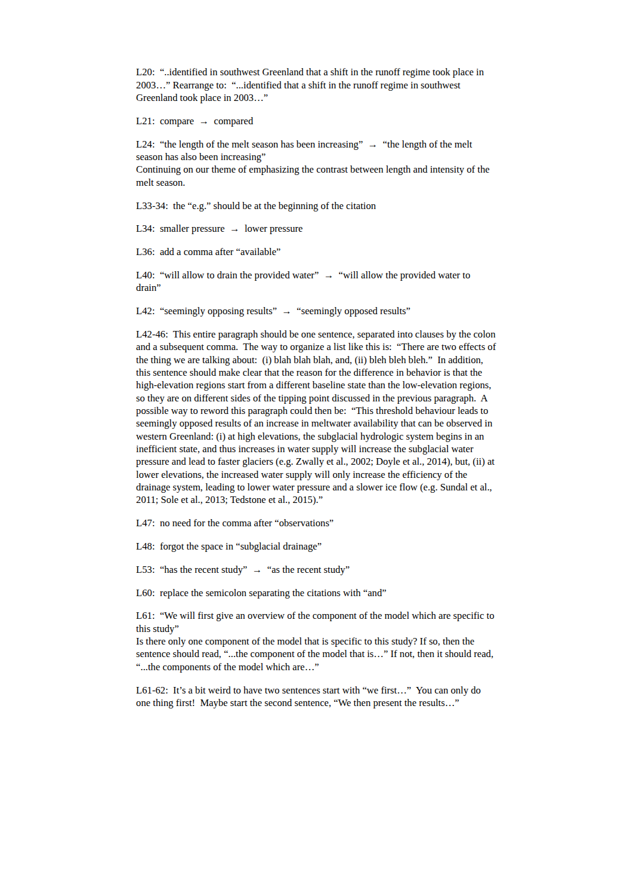L20: “..identified in southwest Greenland that a shift in the runoff regime took place in 2003…” Rearrange to: “...identified that a shift in the runoff regime in southwest Greenland took place in 2003…”
L21: compare → compared
L24: “the length of the melt season has been increasing” → “the length of the melt season has also been increasing”
Continuing on our theme of emphasizing the contrast between length and intensity of the melt season.
L33-34: the “e.g.” should be at the beginning of the citation
L34: smaller pressure → lower pressure
L36: add a comma after “available”
L40: “will allow to drain the provided water” → “will allow the provided water to drain”
L42: “seemingly opposing results” → “seemingly opposed results”
L42-46: This entire paragraph should be one sentence, separated into clauses by the colon and a subsequent comma. The way to organize a list like this is: “There are two effects of the thing we are talking about: (i) blah blah blah, and, (ii) bleh bleh bleh.” In addition, this sentence should make clear that the reason for the difference in behavior is that the high-elevation regions start from a different baseline state than the low-elevation regions, so they are on different sides of the tipping point discussed in the previous paragraph. A possible way to reword this paragraph could then be: “This threshold behaviour leads to seemingly opposed results of an increase in meltwater availability that can be observed in western Greenland: (i) at high elevations, the subglacial hydrologic system begins in an inefficient state, and thus increases in water supply will increase the subglacial water pressure and lead to faster glaciers (e.g. Zwally et al., 2002; Doyle et al., 2014), but, (ii) at lower elevations, the increased water supply will only increase the efficiency of the drainage system, leading to lower water pressure and a slower ice flow (e.g. Sundal et al., 2011; Sole et al., 2013; Tedstone et al., 2015).”
L47: no need for the comma after “observations”
L48: forgot the space in “subglacial drainage”
L53: “has the recent study” → “as the recent study”
L60: replace the semicolon separating the citations with “and”
L61: “We will first give an overview of the component of the model which are specific to this study”
Is there only one component of the model that is specific to this study? If so, then the sentence should read, “...the component of the model that is…” If not, then it should read, “...the components of the model which are…”
L61-62: It’s a bit weird to have two sentences start with “we first…” You can only do one thing first! Maybe start the second sentence, “We then present the results…”